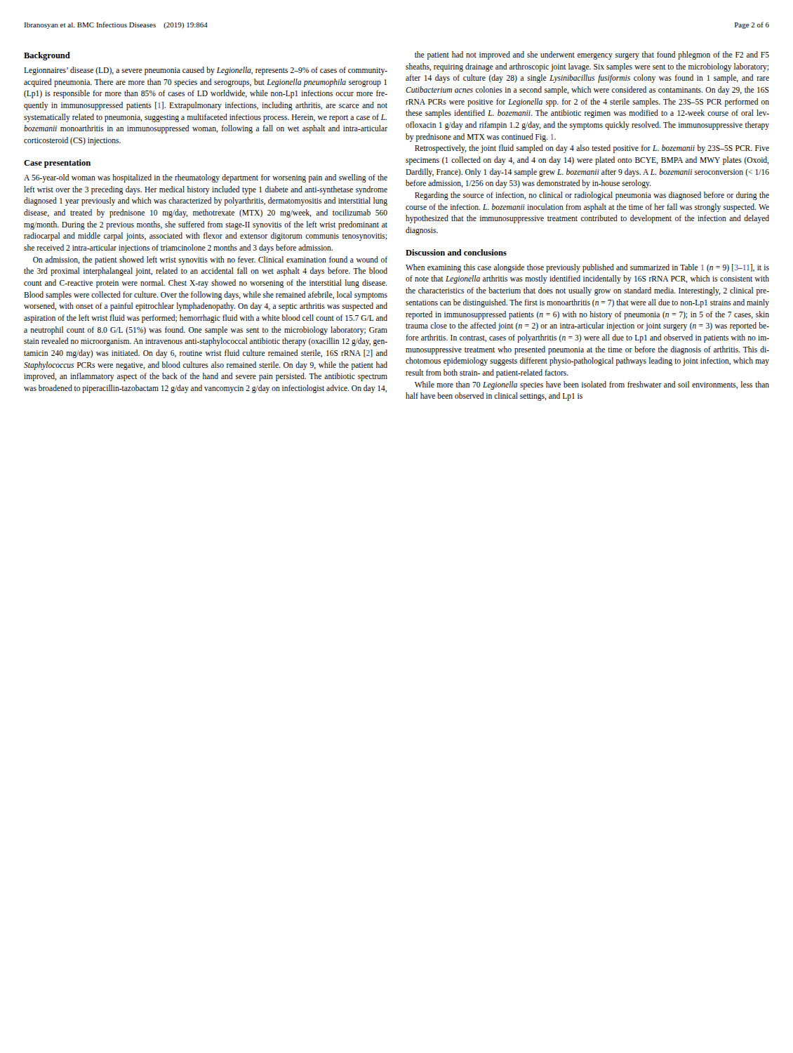Ibranosyan et al. BMC Infectious Diseases (2019) 19:864
Page 2 of 6
Background
Legionnaires’ disease (LD), a severe pneumonia caused by Legionella, represents 2–9% of cases of community-acquired pneumonia. There are more than 70 species and serogroups, but Legionella pneumophila serogroup 1 (Lp1) is responsible for more than 85% of cases of LD worldwide, while non-Lp1 infections occur more frequently in immunosuppressed patients [1]. Extrapulmonary infections, including arthritis, are scarce and not systematically related to pneumonia, suggesting a multifaceted infectious process. Herein, we report a case of L. bozemanii monoarthritis in an immunosuppressed woman, following a fall on wet asphalt and intra-articular corticosteroid (CS) injections.
Case presentation
A 56-year-old woman was hospitalized in the rheumatology department for worsening pain and swelling of the left wrist over the 3 preceding days. Her medical history included type 1 diabete and anti-synthetase syndrome diagnosed 1 year previously and which was characterized by polyarthritis, dermatomyositis and interstitial lung disease, and treated by prednisone 10 mg/day, methotrexate (MTX) 20 mg/week, and tocilizumab 560 mg/month. During the 2 previous months, she suffered from stage-II synovitis of the left wrist predominant at radiocarpal and middle carpal joints, associated with flexor and extensor digitorum communis tenosynovitis; she received 2 intra-articular injections of triamcinolone 2 months and 3 days before admission.
On admission, the patient showed left wrist synovitis with no fever. Clinical examination found a wound of the 3rd proximal interphalangeal joint, related to an accidental fall on wet asphalt 4 days before. The blood count and C-reactive protein were normal. Chest X-ray showed no worsening of the interstitial lung disease. Blood samples were collected for culture. Over the following days, while she remained afebrile, local symptoms worsened, with onset of a painful epitrochlear lymphadenopathy. On day 4, a septic arthritis was suspected and aspiration of the left wrist fluid was performed; hemorrhagic fluid with a white blood cell count of 15.7 G/L and a neutrophil count of 8.0 G/L (51%) was found. One sample was sent to the microbiology laboratory; Gram stain revealed no microorganism. An intravenous anti-staphylococcal antibiotic therapy (oxacillin 12 g/day, gentamicin 240 mg/day) was initiated. On day 6, routine wrist fluid culture remained sterile, 16S rRNA [2] and Staphylococcus PCRs were negative, and blood cultures also remained sterile. On day 9, while the patient had improved, an inflammatory aspect of the back of the hand and severe pain persisted. The antibiotic spectrum was broadened to piperacillin-tazobactam 12 g/day and vancomycin 2 g/day on infectiologist advice. On day 14,
the patient had not improved and she underwent emergency surgery that found phlegmon of the F2 and F5 sheaths, requiring drainage and arthroscopic joint lavage. Six samples were sent to the microbiology laboratory; after 14 days of culture (day 28) a single Lysinibacillus fusiformis colony was found in 1 sample, and rare Cutibacterium acnes colonies in a second sample, which were considered as contaminants. On day 29, the 16S rRNA PCRs were positive for Legionella spp. for 2 of the 4 sterile samples. The 23S–5S PCR performed on these samples identified L. bozemanii. The antibiotic regimen was modified to a 12-week course of oral levofloxacin 1 g/day and rifampin 1.2 g/day, and the symptoms quickly resolved. The immunosuppressive therapy by prednisone and MTX was continued Fig. 1.
Retrospectively, the joint fluid sampled on day 4 also tested positive for L. bozemanii by 23S–5S PCR. Five specimens (1 collected on day 4, and 4 on day 14) were plated onto BCYE, BMPA and MWY plates (Oxoid, Dardilly, France). Only 1 day-14 sample grew L. bozemanii after 9 days. A L. bozemanii seroconversion (< 1/16 before admission, 1/256 on day 53) was demonstrated by in-house serology.
Regarding the source of infection, no clinical or radiological pneumonia was diagnosed before or during the course of the infection. L. bozemanii inoculation from asphalt at the time of her fall was strongly suspected. We hypothesized that the immunosuppressive treatment contributed to development of the infection and delayed diagnosis.
Discussion and conclusions
When examining this case alongside those previously published and summarized in Table 1 (n = 9) [3–11], it is of note that Legionella arthritis was mostly identified incidentally by 16S rRNA PCR, which is consistent with the characteristics of the bacterium that does not usually grow on standard media. Interestingly, 2 clinical presentations can be distinguished. The first is monoarthritis (n = 7) that were all due to non-Lp1 strains and mainly reported in immunosuppressed patients (n = 6) with no history of pneumonia (n = 7); in 5 of the 7 cases, skin trauma close to the affected joint (n = 2) or an intra-articular injection or joint surgery (n = 3) was reported before arthritis. In contrast, cases of polyarthritis (n = 3) were all due to Lp1 and observed in patients with no immunosuppressive treatment who presented pneumonia at the time or before the diagnosis of arthritis. This dichotomous epidemiology suggests different physio-pathological pathways leading to joint infection, which may result from both strain- and patient-related factors.
While more than 70 Legionella species have been isolated from freshwater and soil environments, less than half have been observed in clinical settings, and Lp1 is